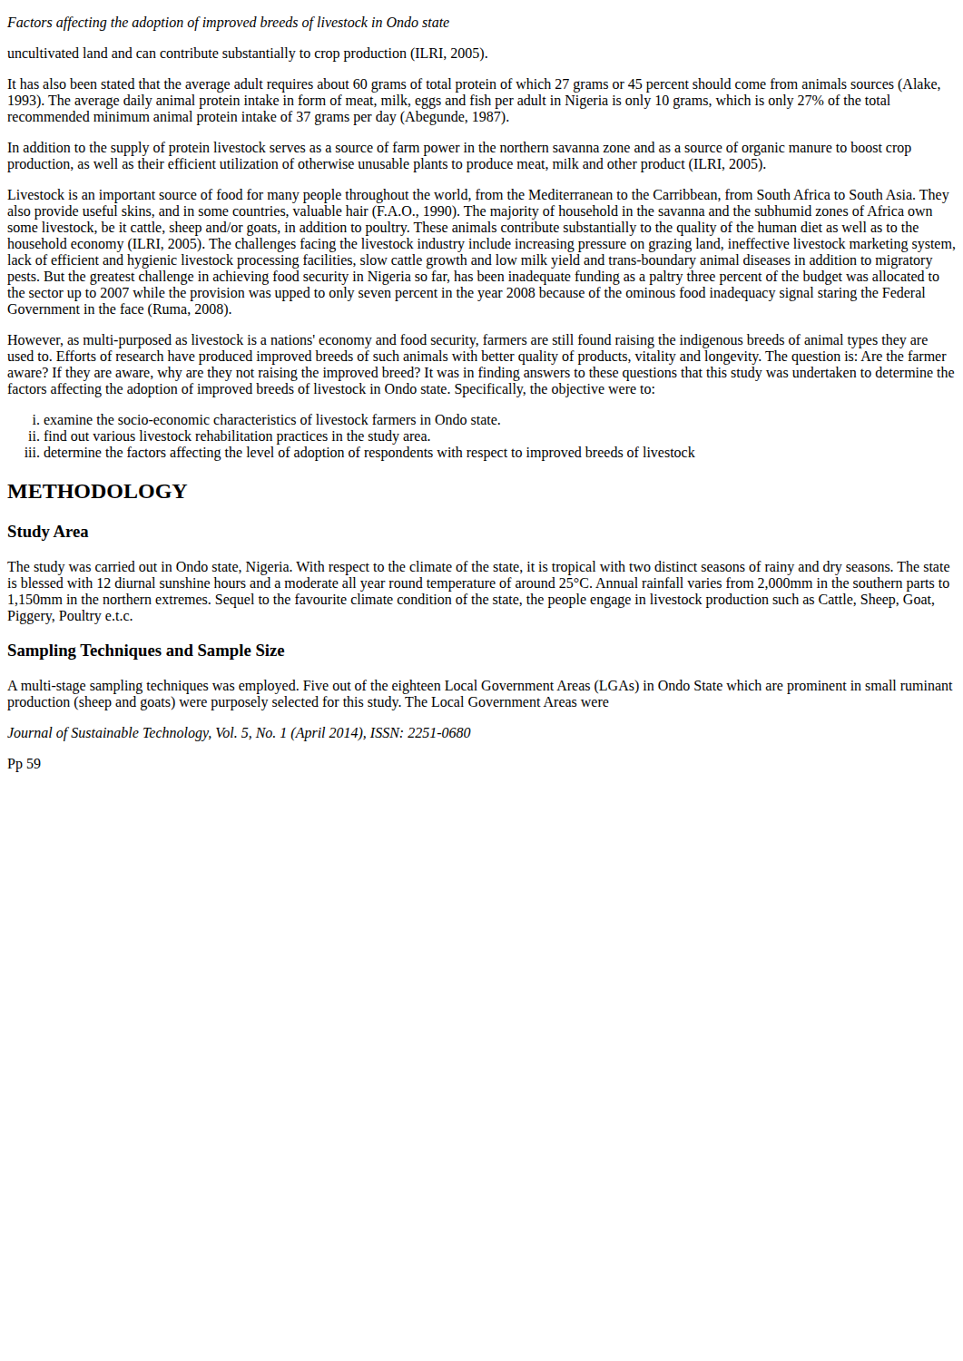Factors affecting the adoption of improved breeds of livestock in Ondo state
uncultivated land and can contribute substantially to crop production (ILRI, 2005).
It has also been stated that the average adult requires about 60 grams of total protein of which 27 grams or 45 percent should come from animals sources (Alake, 1993). The average daily animal protein intake in form of meat, milk, eggs and fish per adult in Nigeria is only 10 grams, which is only 27% of the total recommended minimum animal protein intake of 37 grams per day (Abegunde, 1987).
In addition to the supply of protein livestock serves as a source of farm power in the northern savanna zone and as a source of organic manure to boost crop production, as well as their efficient utilization of otherwise unusable plants to produce meat, milk and other product (ILRI, 2005).
Livestock is an important source of food for many people throughout the world, from the Mediterranean to the Carribbean, from South Africa to South Asia. They also provide useful skins, and in some countries, valuable hair (F.A.O., 1990). The majority of household in the savanna and the subhumid zones of Africa own some livestock, be it cattle, sheep and/or goats, in addition to poultry. These animals contribute substantially to the quality of the human diet as well as to the household economy (ILRI, 2005). The challenges facing the livestock industry include increasing pressure on grazing land, ineffective livestock marketing system, lack of efficient and hygienic livestock processing facilities, slow cattle growth and low milk yield and trans-boundary animal diseases in addition to migratory pests. But the greatest challenge in achieving food security in Nigeria so far, has been inadequate funding as a paltry three percent of the budget was allocated to the sector up to 2007 while the provision was upped to only seven percent in the year 2008 because of the ominous food inadequacy signal staring the Federal Government in the face (Ruma, 2008).
However, as multi-purposed as livestock is a nations' economy and food security, farmers are still found raising the indigenous breeds of animal types they are used to. Efforts of research have produced improved breeds of such animals with better quality of products, vitality and longevity. The question is: Are the farmer aware? If they are aware, why are they not raising the improved breed? It was in finding answers to these questions that this study was undertaken to determine the factors affecting the adoption of improved breeds of livestock in Ondo state. Specifically, the objective were to:
examine the socio-economic characteristics of livestock farmers in Ondo state.
find out various livestock rehabilitation practices in the study area.
determine the factors affecting the level of adoption of respondents with respect to improved breeds of livestock
METHODOLOGY
Study Area
The study was carried out in Ondo state, Nigeria. With respect to the climate of the state, it is tropical with two distinct seasons of rainy and dry seasons. The state is blessed with 12 diurnal sunshine hours and a moderate all year round temperature of around 25°C. Annual rainfall varies from 2,000mm in the southern parts to 1,150mm in the northern extremes. Sequel to the favourite climate condition of the state, the people engage in livestock production such as Cattle, Sheep, Goat, Piggery, Poultry e.t.c.
Sampling Techniques and Sample Size
A multi-stage sampling techniques was employed. Five out of the eighteen Local Government Areas (LGAs) in Ondo State which are prominent in small ruminant production (sheep and goats) were purposely selected for this study. The Local Government Areas were
Journal of Sustainable Technology, Vol. 5, No. 1 (April 2014), ISSN: 2251-0680
Pp 59